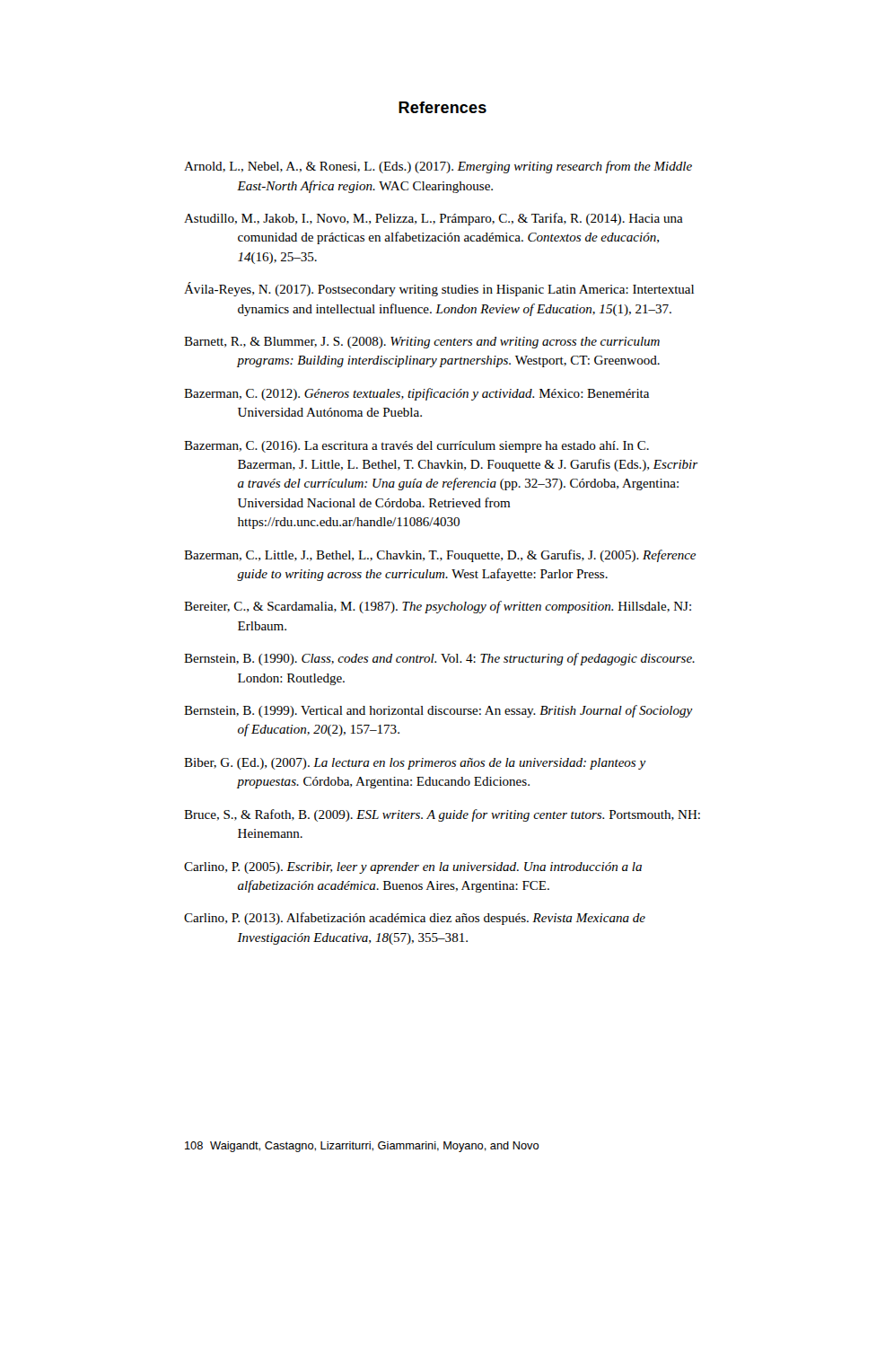References
Arnold, L., Nebel, A., & Ronesi, L. (Eds.) (2017). Emerging writing research from the Middle East-North Africa region. WAC Clearinghouse.
Astudillo, M., Jakob, I., Novo, M., Pelizza, L., Prámparo, C., & Tarifa, R. (2014). Hacia una comunidad de prácticas en alfabetización académica. Contextos de educación, 14(16), 25–35.
Ávila-Reyes, N. (2017). Postsecondary writing studies in Hispanic Latin America: Intertextual dynamics and intellectual influence. London Review of Education, 15(1), 21–37.
Barnett, R., & Blummer, J. S. (2008). Writing centers and writing across the curriculum programs: Building interdisciplinary partnerships. Westport, CT: Greenwood.
Bazerman, C. (2012). Géneros textuales, tipificación y actividad. México: Benemérita Universidad Autónoma de Puebla.
Bazerman, C. (2016). La escritura a través del currículum siempre ha estado ahí. In C. Bazerman, J. Little, L. Bethel, T. Chavkin, D. Fouquette & J. Garufis (Eds.), Escribir a través del currículum: Una guía de referencia (pp. 32–37). Córdoba, Argentina: Universidad Nacional de Córdoba. Retrieved from https://rdu.unc.edu.ar/handle/11086/4030
Bazerman, C., Little, J., Bethel, L., Chavkin, T., Fouquette, D., & Garufis, J. (2005). Reference guide to writing across the curriculum. West Lafayette: Parlor Press.
Bereiter, C., & Scardamalia, M. (1987). The psychology of written composition. Hillsdale, NJ: Erlbaum.
Bernstein, B. (1990). Class, codes and control. Vol. 4: The structuring of pedagogic discourse. London: Routledge.
Bernstein, B. (1999). Vertical and horizontal discourse: An essay. British Journal of Sociology of Education, 20(2), 157–173.
Biber, G. (Ed.), (2007). La lectura en los primeros años de la universidad: planteos y propuestas. Córdoba, Argentina: Educando Ediciones.
Bruce, S., & Rafoth, B. (2009). ESL writers. A guide for writing center tutors. Portsmouth, NH: Heinemann.
Carlino, P. (2005). Escribir, leer y aprender en la universidad. Una introducción a la alfabetización académica. Buenos Aires, Argentina: FCE.
Carlino, P. (2013). Alfabetización académica diez años después. Revista Mexicana de Investigación Educativa, 18(57), 355–381.
108 Waigandt, Castagno, Lizarriturri, Giammarini, Moyano, and Novo